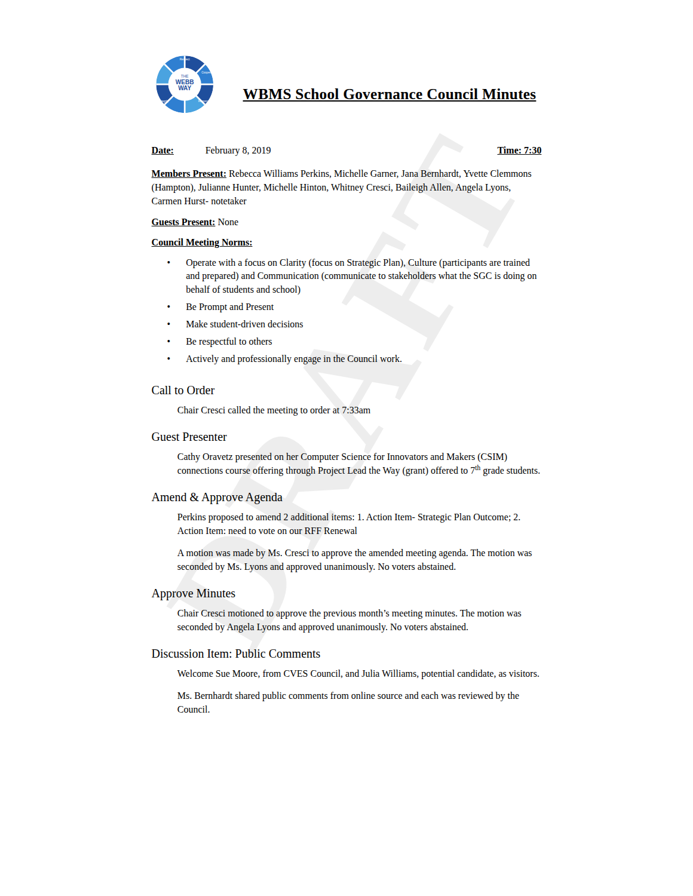DRAFT
THE WEBB WAY Respect Cooperation Responsibility Integrity
WBMS School Governance Council Minutes
Date: February 8, 2019
Time: 7:30
Members Present: Rebecca Williams Perkins, Michelle Garner, Jana Bernhardt, Yvette Clemmons (Hampton), Julianne Hunter, Michelle Hinton, Whitney Cresci, Baileigh Allen, Angela Lyons, Carmen Hurst- notetaker
Guests Present: None
Council Meeting Norms:
Operate with a focus on Clarity (focus on Strategic Plan), Culture (participants are trained and prepared) and Communication (communicate to stakeholders what the SGC is doing on behalf of students and school)
Be Prompt and Present
Make student-driven decisions
Be respectful to others
Actively and professionally engage in the Council work.
Call to Order
Chair Cresci called the meeting to order at 7:33am
Guest Presenter
Cathy Oravetz presented on her Computer Science for Innovators and Makers (CSIM) connections course offering through Project Lead the Way (grant) offered to 7th grade students.
Amend & Approve Agenda
Perkins proposed to amend 2 additional items: 1. Action Item- Strategic Plan Outcome; 2. Action Item: need to vote on our RFF Renewal
A motion was made by Ms. Cresci to approve the amended meeting agenda. The motion was seconded by Ms. Lyons and approved unanimously. No voters abstained.
Approve Minutes
Chair Cresci motioned to approve the previous month’s meeting minutes. The motion was seconded by Angela Lyons and approved unanimously. No voters abstained.
Discussion Item: Public Comments
Welcome Sue Moore, from CVES Council, and Julia Williams, potential candidate, as visitors.
Ms. Bernhardt shared public comments from online source and each was reviewed by the Council.